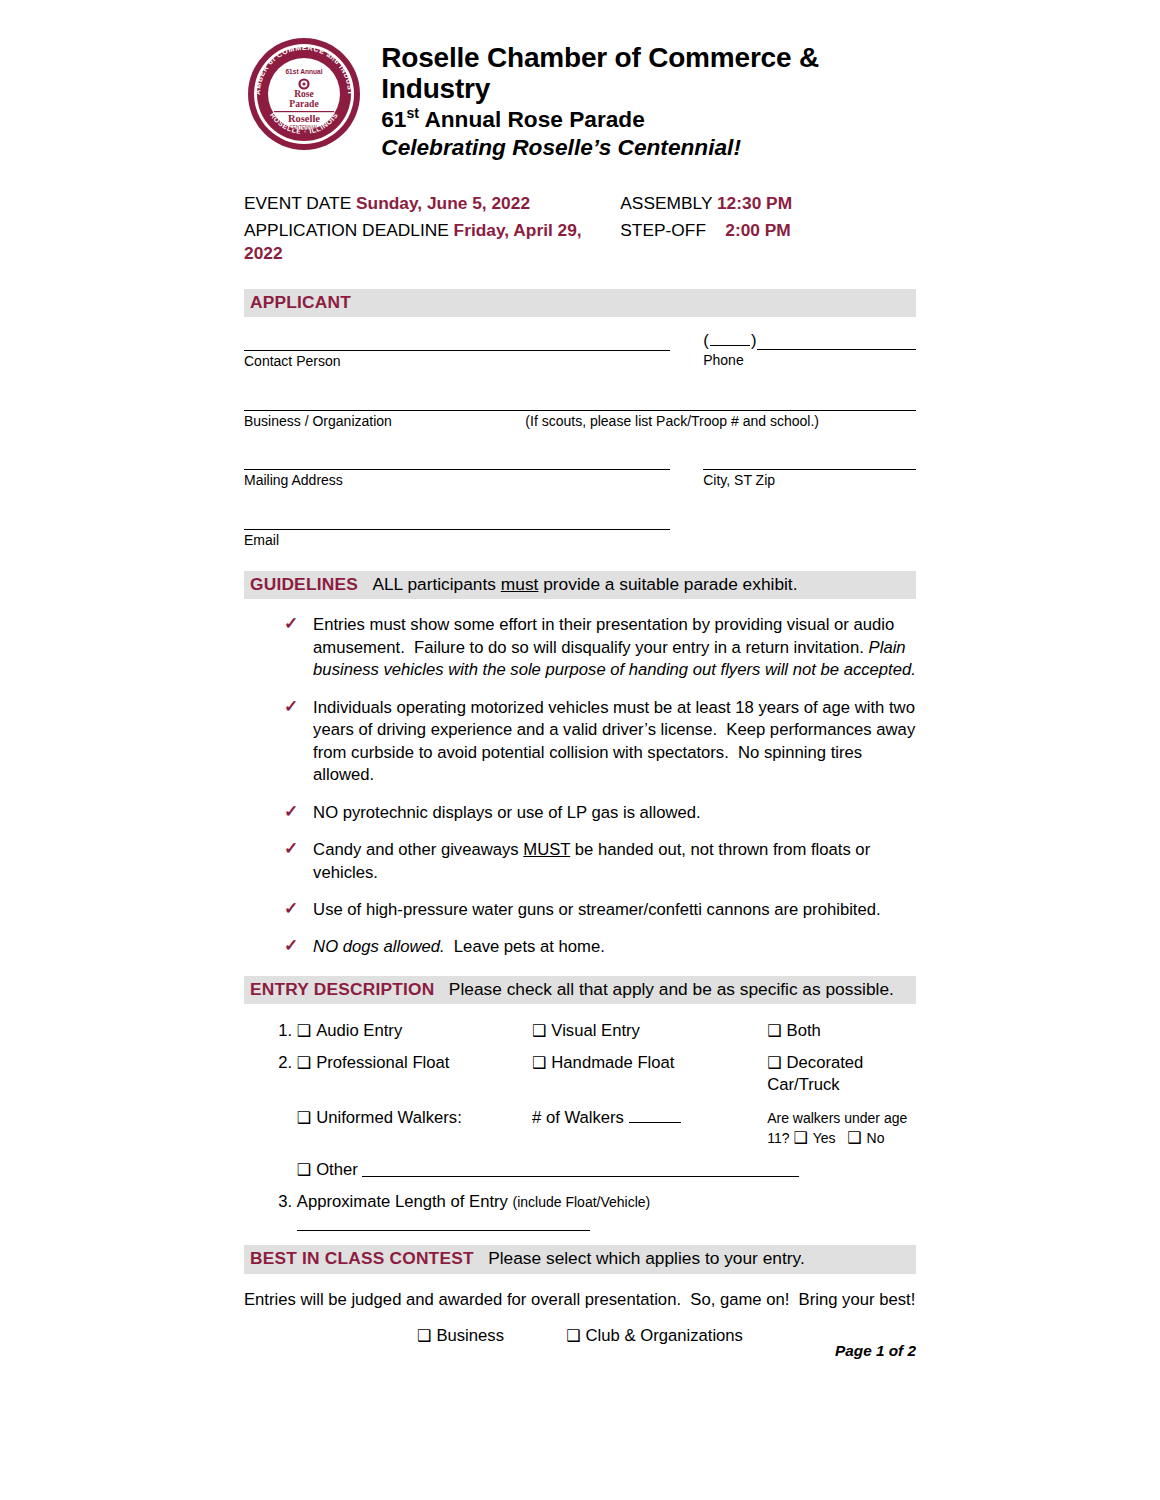CHAMBER of COMMERCE and INDUSTRY ROSELLE • ILLINOIS 61st Annual Rose Parade Roselle CENTENNIAL 100 YEARS
Roselle Chamber of Commerce & Industry
61st Annual Rose Parade
Celebrating Roselle’s Centennial!
| EVENT DATE Sunday, June 5, 2022 | ASSEMBLY 12:30 PM |
| APPLICATION DEADLINE Friday, April 29, 2022 | STEP-OFF 2:00 PM |
APPLICANT
Contact Person
( )
Phone
Business / Organization (If scouts, please list Pack/Troop # and school.)
Mailing Address
City, ST Zip
Email
GUIDELINES ALL participants must provide a suitable parade exhibit.
Entries must show some effort in their presentation by providing visual or audio amusement. Failure to do so will disqualify your entry in a return invitation. Plain business vehicles with the sole purpose of handing out flyers will not be accepted.
Individuals operating motorized vehicles must be at least 18 years of age with two years of driving experience and a valid driver’s license. Keep performances away from curbside to avoid potential collision with spectators. No spinning tires allowed.
NO pyrotechnic displays or use of LP gas is allowed.
Candy and other giveaways MUST be handed out, not thrown from floats or vehicles.
Use of high-pressure water guns or streamer/confetti cannons are prohibited.
NO dogs allowed. Leave pets at home.
ENTRY DESCRIPTION Please check all that apply and be as specific as possible.
❑Audio Entry
❑Visual Entry
❑Both
❑Professional Float
❑Handmade Float
❑Decorated Car/Truck
❑Uniformed Walkers:
# of Walkers
Are walkers under age 11? ❑Yes ❑No
❑Other
Approximate Length of Entry (include Float/Vehicle)
BEST IN CLASS CONTEST Please select which applies to your entry.
Entries will be judged and awarded for overall presentation. So, game on! Bring your best!
❑Business ❑Club & Organizations
Page 1 of 2